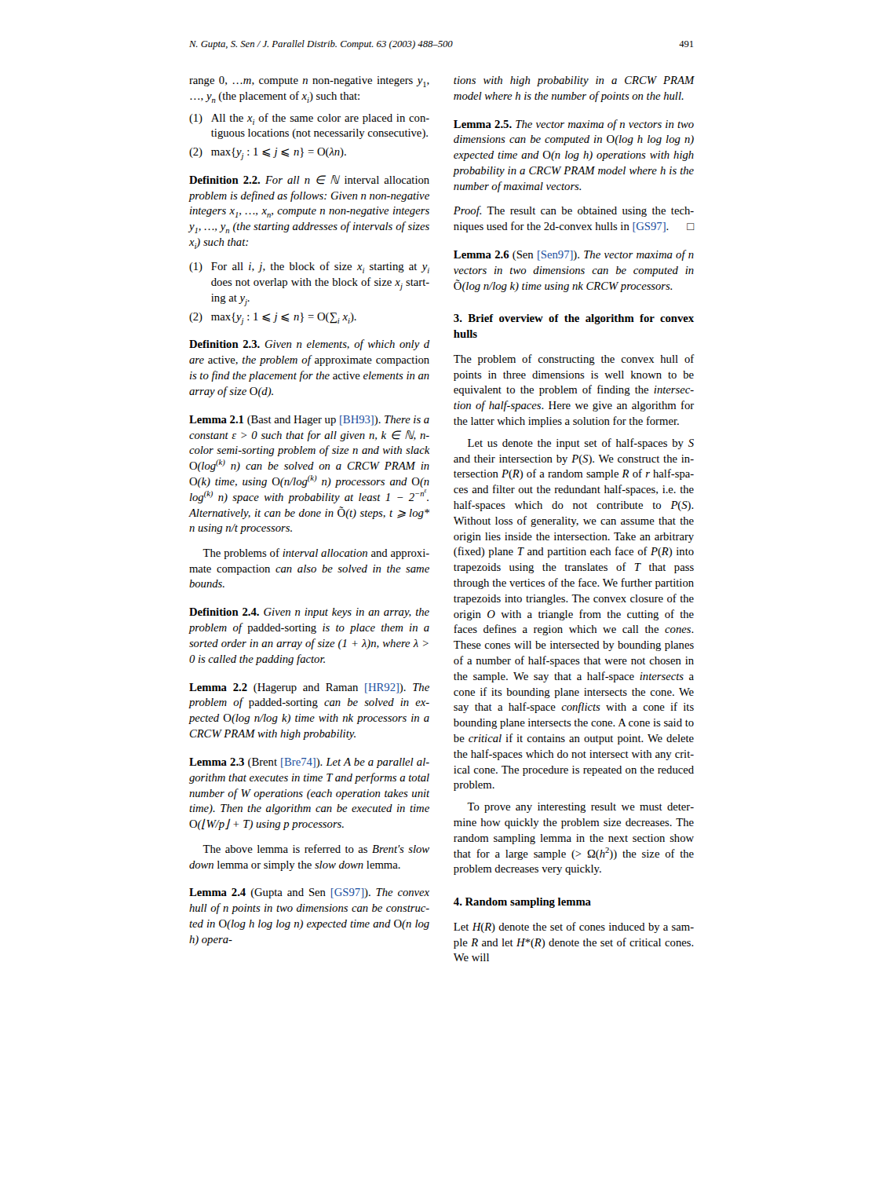N. Gupta, S. Sen / J. Parallel Distrib. Comput. 63 (2003) 488–500 491
range 0, …m, compute n non-negative integers y1, …, yn (the placement of xi) such that:
All the xi of the same color are placed in contiguous locations (not necessarily consecutive).
max{yj : 1 ⩽ j ⩽ n} = O(λn).
Definition 2.2. For all n ∈ ℕ interval allocation problem is defined as follows: Given n non-negative integers x1, …, xn, compute n non-negative integers y1, …, yn (the starting addresses of intervals of sizes xi) such that:
For all i, j, the block of size xi starting at yi does not overlap with the block of size xj starting at yj.
max{yj : 1 ⩽ j ⩽ n} = O(∑i xi).
Definition 2.3. Given n elements, of which only d are active, the problem of approximate compaction is to find the placement for the active elements in an array of size O(d).
Lemma 2.1 (Bast and Hager up [BH93]). There is a constant ε > 0 such that for all given n, k ∈ ℕ, n-color semi-sorting problem of size n and with slack O(log(k) n) can be solved on a CRCW PRAM in O(k) time, using O(n/log(k) n) processors and O(n log(k) n) space with probability at least 1 − 2−nε. Alternatively, it can be done in Õ(t) steps, t ⩾ log* n using n/t processors.
The problems of interval allocation and approximate compaction can also be solved in the same bounds.
Definition 2.4. Given n input keys in an array, the problem of padded-sorting is to place them in a sorted order in an array of size (1 + λ)n, where λ > 0 is called the padding factor.
Lemma 2.2 (Hagerup and Raman [HR92]). The problem of padded-sorting can be solved in expected O(log n/log k) time with nk processors in a CRCW PRAM with high probability.
Lemma 2.3 (Brent [Bre74]). Let A be a parallel algorithm that executes in time T and performs a total number of W operations (each operation takes unit time). Then the algorithm can be executed in time O(⌊W/p⌋ + T) using p processors.
The above lemma is referred to as Brent's slow down lemma or simply the slow down lemma.
Lemma 2.4 (Gupta and Sen [GS97]). The convex hull of n points in two dimensions can be constructed in O(log h log log n) expected time and O(n log h) opera-
tions with high probability in a CRCW PRAM model where h is the number of points on the hull.
Lemma 2.5. The vector maxima of n vectors in two dimensions can be computed in O(log h log log n) expected time and O(n log h) operations with high probability in a CRCW PRAM model where h is the number of maximal vectors.
Proof. The result can be obtained using the techniques used for the 2d-convex hulls in [GS97]. □
Lemma 2.6 (Sen [Sen97]). The vector maxima of n vectors in two dimensions can be computed in Õ(log n/log k) time using nk CRCW processors.
3. Brief overview of the algorithm for convex hulls
The problem of constructing the convex hull of points in three dimensions is well known to be equivalent to the problem of finding the intersection of half-spaces. Here we give an algorithm for the latter which implies a solution for the former.
Let us denote the input set of half-spaces by S and their intersection by P(S). We construct the intersection P(R) of a random sample R of r half-spaces and filter out the redundant half-spaces, i.e. the half-spaces which do not contribute to P(S). Without loss of generality, we can assume that the origin lies inside the intersection. Take an arbitrary (fixed) plane T and partition each face of P(R) into trapezoids using the translates of T that pass through the vertices of the face. We further partition trapezoids into triangles. The convex closure of the origin O with a triangle from the cutting of the faces defines a region which we call the cones. These cones will be intersected by bounding planes of a number of half-spaces that were not chosen in the sample. We say that a half-space intersects a cone if its bounding plane intersects the cone. We say that a half-space conflicts with a cone if its bounding plane intersects the cone. A cone is said to be critical if it contains an output point. We delete the half-spaces which do not intersect with any critical cone. The procedure is repeated on the reduced problem.
To prove any interesting result we must determine how quickly the problem size decreases. The random sampling lemma in the next section show that for a large sample (> Ω(h2)) the size of the problem decreases very quickly.
4. Random sampling lemma
Let H(R) denote the set of cones induced by a sample R and let H*(R) denote the set of critical cones. We will